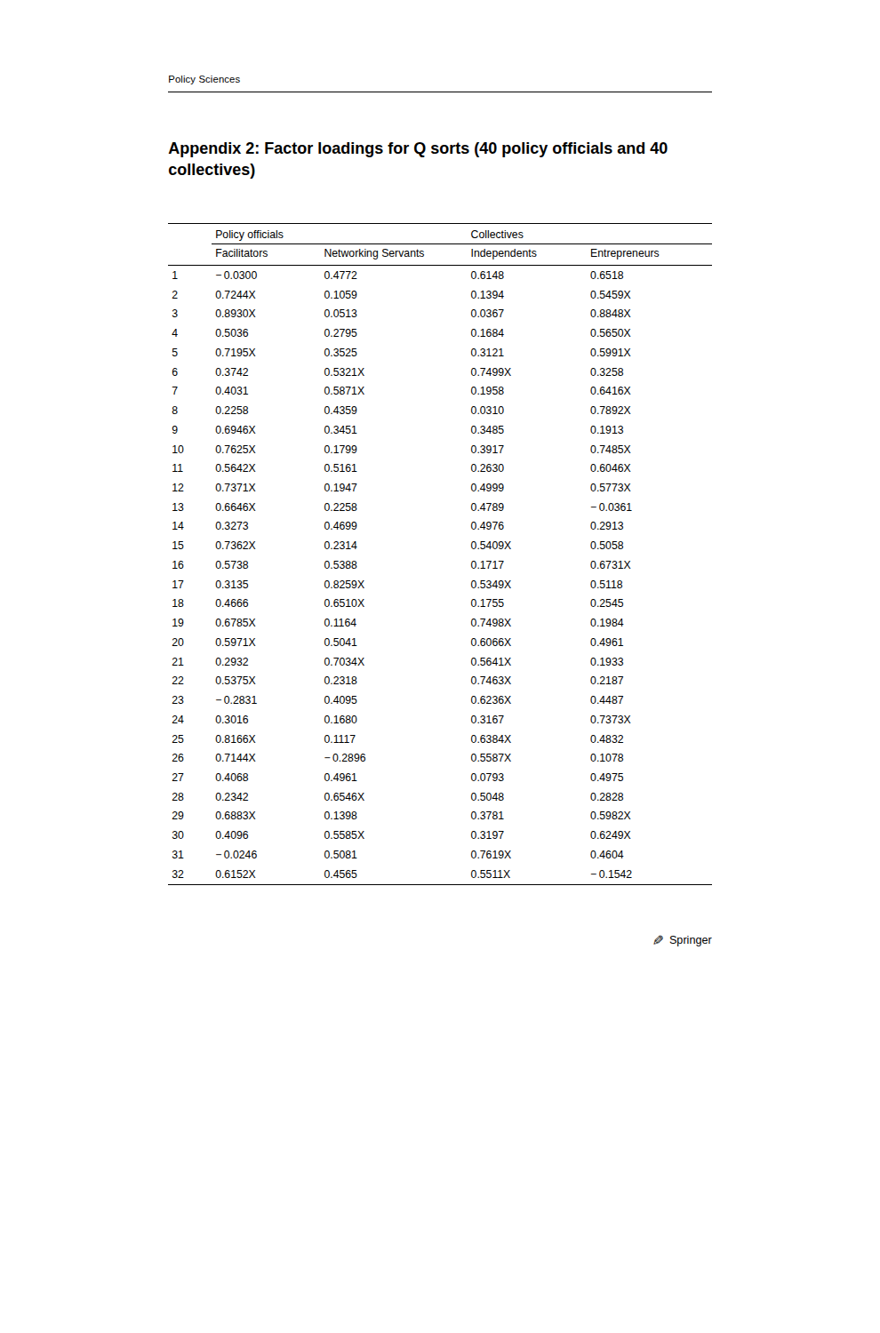Policy Sciences
Appendix 2: Factor loadings for Q sorts (40 policy officials and 40 collectives)
| | Policy officials | Collectives |
| --- | --- | --- |
| | Facilitators | Networking Servants | Independents | Entrepreneurs |
| 1 | − 0.0300 | 0.4772 | 0.6148 | 0.6518 |
| 2 | 0.7244X | 0.1059 | 0.1394 | 0.5459X |
| 3 | 0.8930X | 0.0513 | 0.0367 | 0.8848X |
| 4 | 0.5036 | 0.2795 | 0.1684 | 0.5650X |
| 5 | 0.7195X | 0.3525 | 0.3121 | 0.5991X |
| 6 | 0.3742 | 0.5321X | 0.7499X | 0.3258 |
| 7 | 0.4031 | 0.5871X | 0.1958 | 0.6416X |
| 8 | 0.2258 | 0.4359 | 0.0310 | 0.7892X |
| 9 | 0.6946X | 0.3451 | 0.3485 | 0.1913 |
| 10 | 0.7625X | 0.1799 | 0.3917 | 0.7485X |
| 11 | 0.5642X | 0.5161 | 0.2630 | 0.6046X |
| 12 | 0.7371X | 0.1947 | 0.4999 | 0.5773X |
| 13 | 0.6646X | 0.2258 | 0.4789 | − 0.0361 |
| 14 | 0.3273 | 0.4699 | 0.4976 | 0.2913 |
| 15 | 0.7362X | 0.2314 | 0.5409X | 0.5058 |
| 16 | 0.5738 | 0.5388 | 0.1717 | 0.6731X |
| 17 | 0.3135 | 0.8259X | 0.5349X | 0.5118 |
| 18 | 0.4666 | 0.6510X | 0.1755 | 0.2545 |
| 19 | 0.6785X | 0.1164 | 0.7498X | 0.1984 |
| 20 | 0.5971X | 0.5041 | 0.6066X | 0.4961 |
| 21 | 0.2932 | 0.7034X | 0.5641X | 0.1933 |
| 22 | 0.5375X | 0.2318 | 0.7463X | 0.2187 |
| 23 | − 0.2831 | 0.4095 | 0.6236X | 0.4487 |
| 24 | 0.3016 | 0.1680 | 0.3167 | 0.7373X |
| 25 | 0.8166X | 0.1117 | 0.6384X | 0.4832 |
| 26 | 0.7144X | − 0.2896 | 0.5587X | 0.1078 |
| 27 | 0.4068 | 0.4961 | 0.0793 | 0.4975 |
| 28 | 0.2342 | 0.6546X | 0.5048 | 0.2828 |
| 29 | 0.6883X | 0.1398 | 0.3781 | 0.5982X |
| 30 | 0.4096 | 0.5585X | 0.3197 | 0.6249X |
| 31 | − 0.0246 | 0.5081 | 0.7619X | 0.4604 |
| 32 | 0.6152X | 0.4565 | 0.5511X | − 0.1542 |
✎ Springer